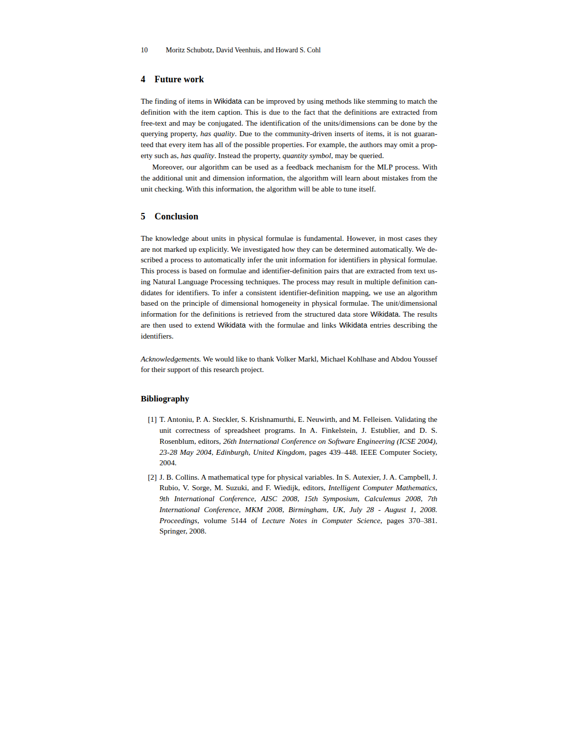10 Moritz Schubotz, David Veenhuis, and Howard S. Cohl
4 Future work
The finding of items in Wikidata can be improved by using methods like stemming to match the definition with the item caption. This is due to the fact that the definitions are extracted from free-text and may be conjugated. The identification of the units/dimensions can be done by the querying property, has quality. Due to the community-driven inserts of items, it is not guaranteed that every item has all of the possible properties. For example, the authors may omit a property such as, has quality. Instead the property, quantity symbol, may be queried.
Moreover, our algorithm can be used as a feedback mechanism for the MLP process. With the additional unit and dimension information, the algorithm will learn about mistakes from the unit checking. With this information, the algorithm will be able to tune itself.
5 Conclusion
The knowledge about units in physical formulae is fundamental. However, in most cases they are not marked up explicitly. We investigated how they can be determined automatically. We described a process to automatically infer the unit information for identifiers in physical formulae. This process is based on formulae and identifier-definition pairs that are extracted from text using Natural Language Processing techniques. The process may result in multiple definition candidates for identifiers. To infer a consistent identifier-definition mapping, we use an algorithm based on the principle of dimensional homogeneity in physical formulae. The unit/dimensional information for the definitions is retrieved from the structured data store Wikidata. The results are then used to extend Wikidata with the formulae and links Wikidata entries describing the identifiers.
Acknowledgements. We would like to thank Volker Markl, Michael Kohlhase and Abdou Youssef for their support of this research project.
Bibliography
[1] T. Antoniu, P. A. Steckler, S. Krishnamurthi, E. Neuwirth, and M. Felleisen. Validating the unit correctness of spreadsheet programs. In A. Finkelstein, J. Estublier, and D. S. Rosenblum, editors, 26th International Conference on Software Engineering (ICSE 2004), 23-28 May 2004, Edinburgh, United Kingdom, pages 439–448. IEEE Computer Society, 2004.
[2] J. B. Collins. A mathematical type for physical variables. In S. Autexier, J. A. Campbell, J. Rubio, V. Sorge, M. Suzuki, and F. Wiedijk, editors, Intelligent Computer Mathematics, 9th International Conference, AISC 2008, 15th Symposium, Calculemus 2008, 7th International Conference, MKM 2008, Birmingham, UK, July 28 - August 1, 2008. Proceedings, volume 5144 of Lecture Notes in Computer Science, pages 370–381. Springer, 2008.